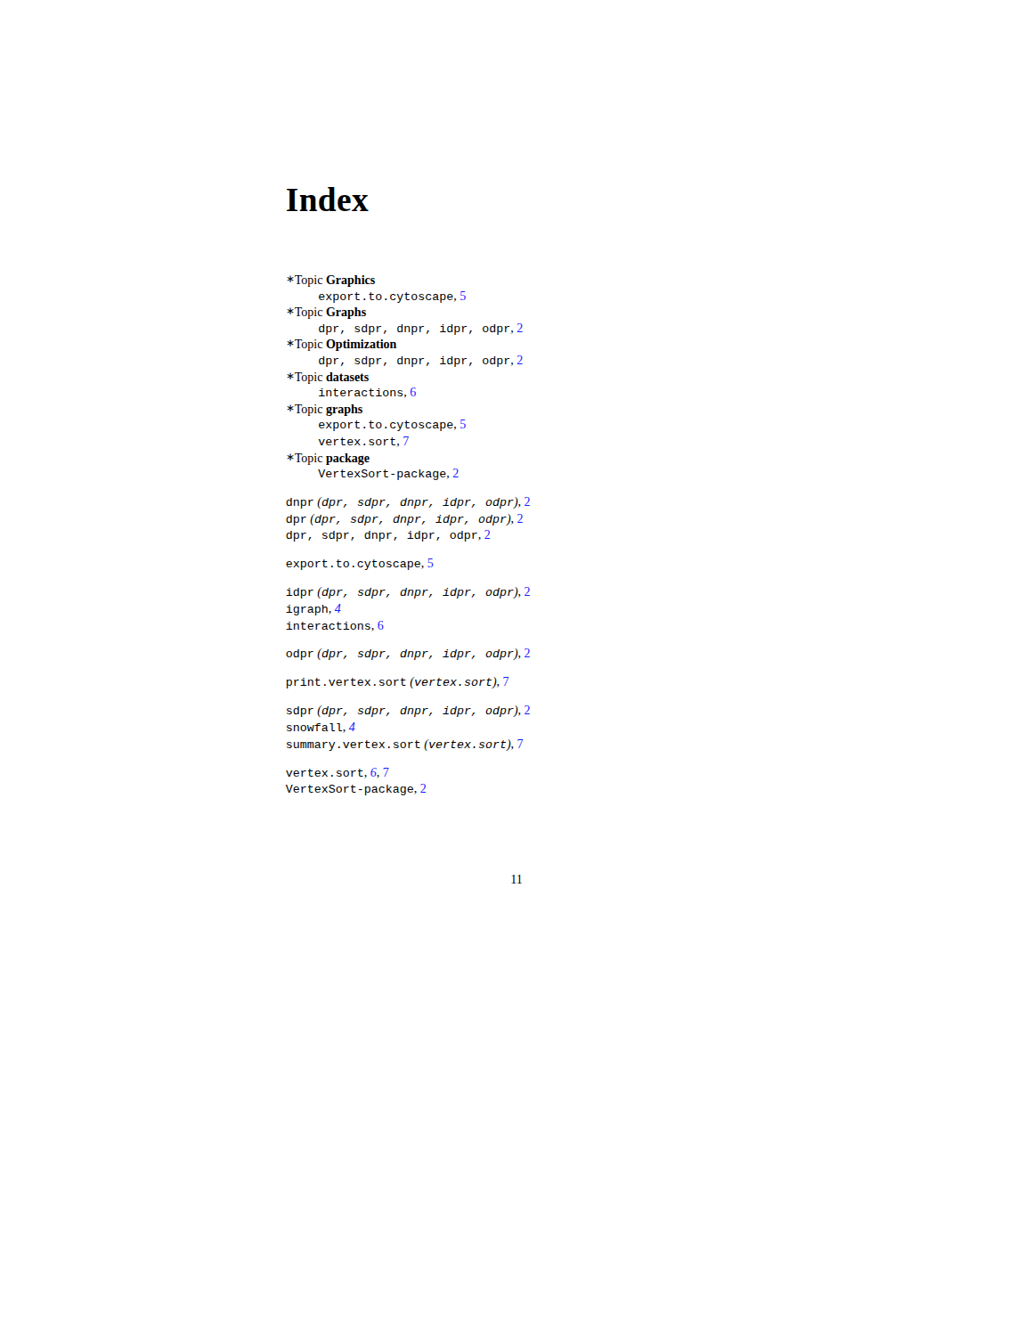Index
∗Topic Graphics
export.to.cytoscape, 5
∗Topic Graphs
dpr, sdpr, dnpr, idpr, odpr, 2
∗Topic Optimization
dpr, sdpr, dnpr, idpr, odpr, 2
∗Topic datasets
interactions, 6
∗Topic graphs
export.to.cytoscape, 5
vertex.sort, 7
∗Topic package
VertexSort-package, 2
dnpr (dpr, sdpr, dnpr, idpr, odpr), 2
dpr (dpr, sdpr, dnpr, idpr, odpr), 2
dpr, sdpr, dnpr, idpr, odpr, 2
export.to.cytoscape, 5
idpr (dpr, sdpr, dnpr, idpr, odpr), 2
igraph, 4
interactions, 6
odpr (dpr, sdpr, dnpr, idpr, odpr), 2
print.vertex.sort (vertex.sort), 7
sdpr (dpr, sdpr, dnpr, idpr, odpr), 2
snowfall, 4
summary.vertex.sort (vertex.sort), 7
vertex.sort, 6, 7
VertexSort-package, 2
11